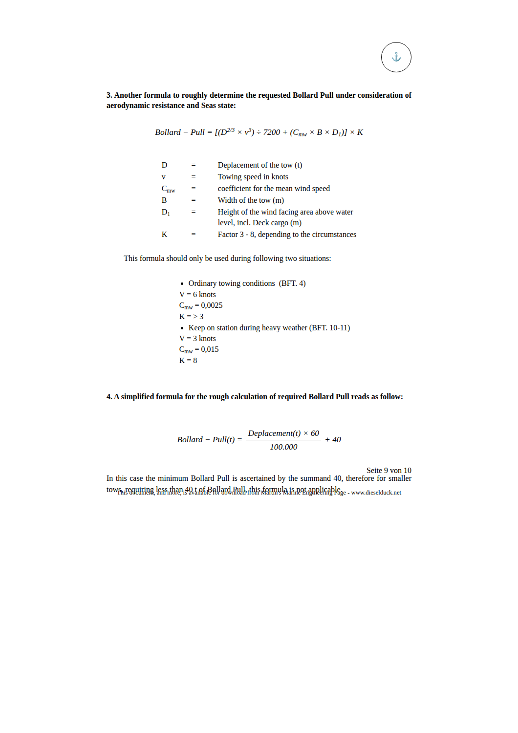INTERNATIONAL TRANSPORT ⚓ ENGINEERING & SURVEY
3. Another formula to roughly determine the requested Bollard Pull under consideration of aerodynamic resistance and Seas state:
Bollard − Pull = [(D2/3 × v3) ÷ 7200 + (Cmw × B × D1)] × K
| D | = | Deplacement of the tow (t) |
| v | = | Towing speed in knots |
| C mw | = | coefficient for the mean wind speed |
| B | = | Width of the tow (m) |
| D 1 | = | Height of the wind facing area above water level, incl. Deck cargo (m) |
| K | = | Factor 3 - 8, depending to the circumstances |
This formula should only be used during following two situations:
Ordinary towing conditions (BFT. 4)
V = 6 knots
Cmw = 0,0025
K = > 3
Keep on station during heavy weather (BFT. 10-11)
V = 3 knots
Cmw = 0,015
K = 8
4. A simplified formula for the rough calculation of required Bollard Pull reads as follow:
Bollard − Pull(t) = Deplacement(t) × 60 100.000 + 40
In this case the minimum Bollard Pull is ascertained by the summand 40, therefore for smaller tows, requiring less than 40 t of Bollard Pull, this formula is not applicable.
Seite 9 von 10
This document, and more, is available for download from Martin's Marine Engineering Page - www.dieselduck.net